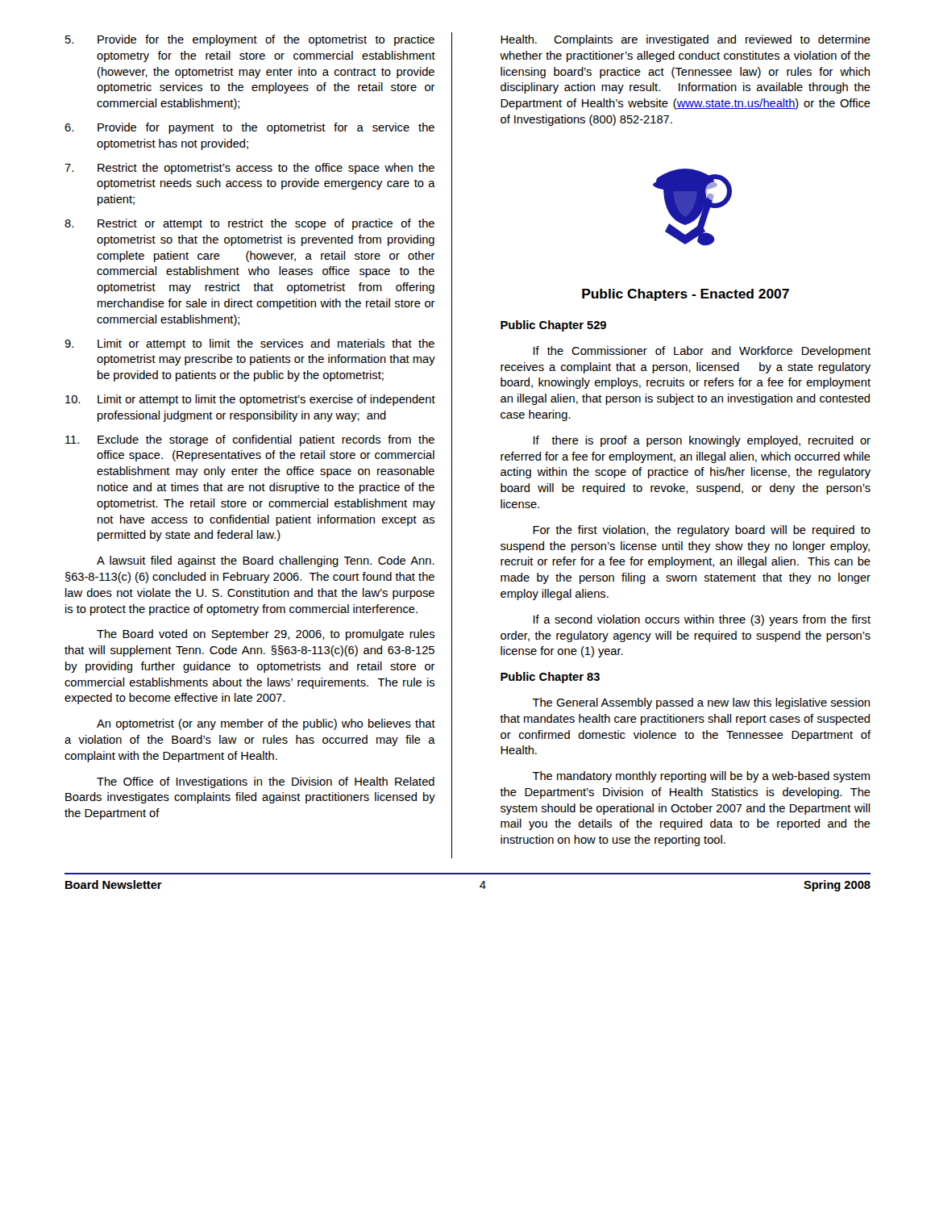Provide for the employment of the optometrist to practice optometry for the retail store or commercial establishment (however, the optometrist may enter into a contract to provide optometric services to the employees of the retail store or commercial establishment);
Provide for payment to the optometrist for a service the optometrist has not provided;
Restrict the optometrist’s access to the office space when the optometrist needs such access to provide emergency care to a patient;
Restrict or attempt to restrict the scope of practice of the optometrist so that the optometrist is prevented from providing complete patient care (however, a retail store or other commercial establishment who leases office space to the optometrist may restrict that optometrist from offering merchandise for sale in direct competition with the retail store or commercial establishment);
Limit or attempt to limit the services and materials that the optometrist may prescribe to patients or the information that may be provided to patients or the public by the optometrist;
Limit or attempt to limit the optometrist’s exercise of independent professional judgment or responsibility in any way; and
Exclude the storage of confidential patient records from the office space. (Representatives of the retail store or commercial establishment may only enter the office space on reasonable notice and at times that are not disruptive to the practice of the optometrist. The retail store or commercial establishment may not have access to confidential patient information except as permitted by state and federal law.)
A lawsuit filed against the Board challenging Tenn. Code Ann. §63-8-113(c) (6) concluded in February 2006. The court found that the law does not violate the U. S. Constitution and that the law’s purpose is to protect the practice of optometry from commercial interference.
The Board voted on September 29, 2006, to promulgate rules that will supplement Tenn. Code Ann. §§63-8-113(c)(6) and 63-8-125 by providing further guidance to optometrists and retail store or commercial establishments about the laws’ requirements. The rule is expected to become effective in late 2007.
An optometrist (or any member of the public) who believes that a violation of the Board’s law or rules has occurred may file a complaint with the Department of Health.
The Office of Investigations in the Division of Health Related Boards investigates complaints filed against practitioners licensed by the Department of
Health. Complaints are investigated and reviewed to determine whether the practitioner’s alleged conduct constitutes a violation of the licensing board’s practice act (Tennessee law) or rules for which disciplinary action may result. Information is available through the Department of Health’s website (www.state.tn.us/health) or the Office of Investigations (800) 852-2187.
Public Chapters - Enacted 2007
Public Chapter 529
If the Commissioner of Labor and Workforce Development receives a complaint that a person, licensed by a state regulatory board, knowingly employs, recruits or refers for a fee for employment an illegal alien, that person is subject to an investigation and contested case hearing.
If there is proof a person knowingly employed, recruited or referred for a fee for employment, an illegal alien, which occurred while acting within the scope of practice of his/her license, the regulatory board will be required to revoke, suspend, or deny the person’s license.
For the first violation, the regulatory board will be required to suspend the person’s license until they show they no longer employ, recruit or refer for a fee for employment, an illegal alien. This can be made by the person filing a sworn statement that they no longer employ illegal aliens.
If a second violation occurs within three (3) years from the first order, the regulatory agency will be required to suspend the person’s license for one (1) year.
Public Chapter 83
The General Assembly passed a new law this legislative session that mandates health care practitioners shall report cases of suspected or confirmed domestic violence to the Tennessee Department of Health.
The mandatory monthly reporting will be by a web-based system the Department’s Division of Health Statistics is developing. The system should be operational in October 2007 and the Department will mail you the details of the required data to be reported and the instruction on how to use the reporting tool.
Board Newsletter 4 Spring 2008